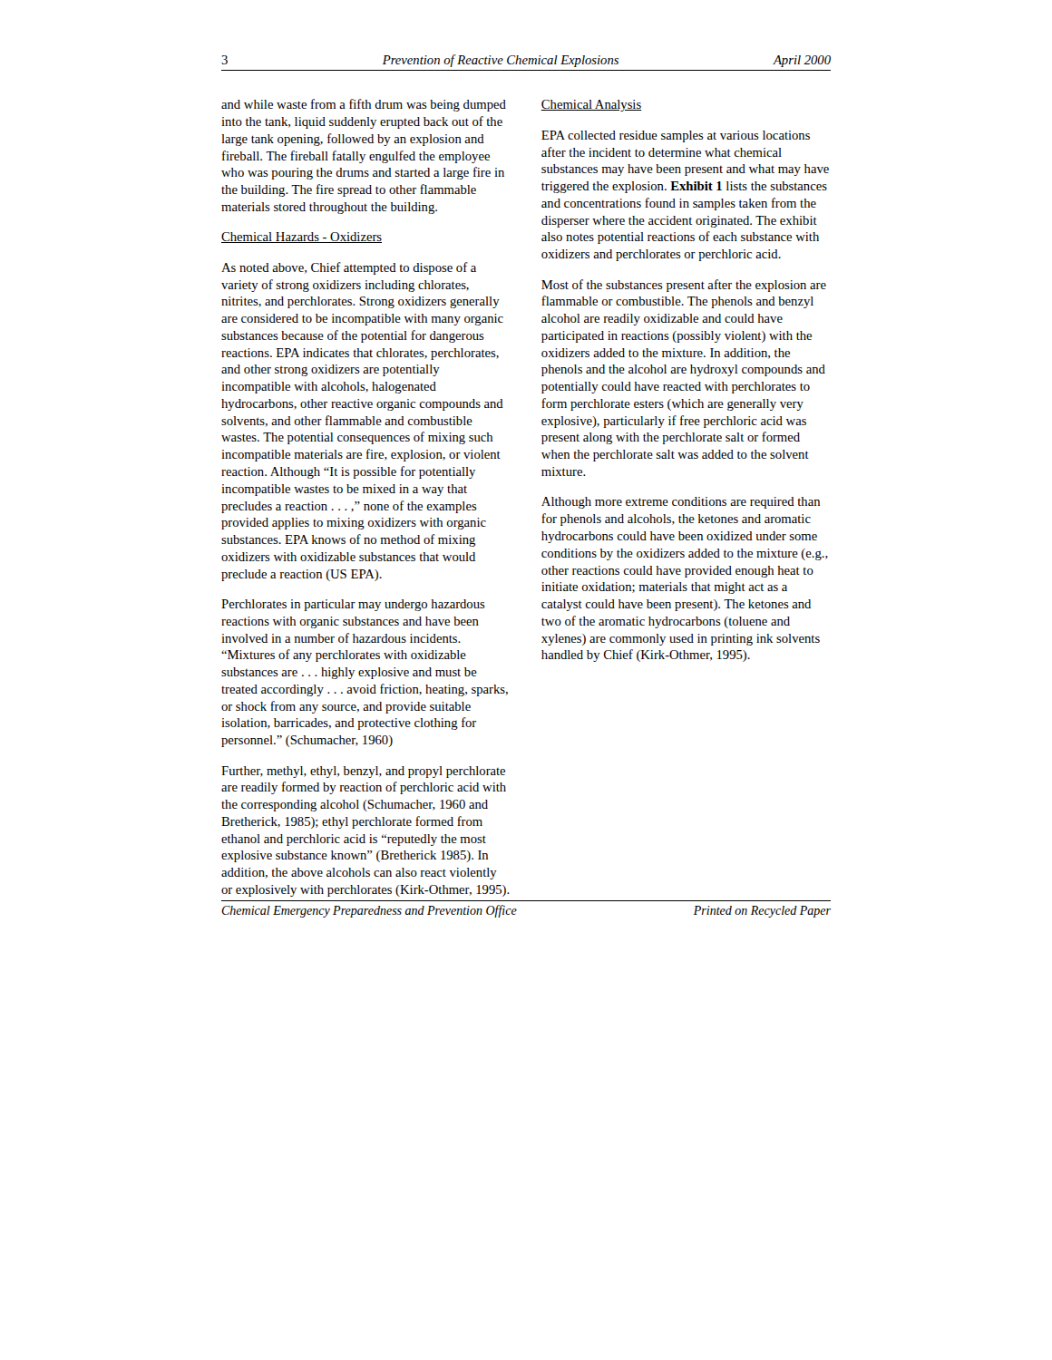3 Prevention of Reactive Chemical Explosions April 2000
and while waste from a fifth drum was being dumped into the tank, liquid suddenly erupted back out of the large tank opening, followed by an explosion and fireball. The fireball fatally engulfed the employee who was pouring the drums and started a large fire in the building. The fire spread to other flammable materials stored throughout the building.
Chemical Hazards - Oxidizers
As noted above, Chief attempted to dispose of a variety of strong oxidizers including chlorates, nitrites, and perchlorates. Strong oxidizers generally are considered to be incompatible with many organic substances because of the potential for dangerous reactions. EPA indicates that chlorates, perchlorates, and other strong oxidizers are potentially incompatible with alcohols, halogenated hydrocarbons, other reactive organic compounds and solvents, and other flammable and combustible wastes. The potential consequences of mixing such incompatible materials are fire, explosion, or violent reaction. Although “It is possible for potentially incompatible wastes to be mixed in a way that precludes a reaction . . . ,” none of the examples provided applies to mixing oxidizers with organic substances. EPA knows of no method of mixing oxidizers with oxidizable substances that would preclude a reaction (US EPA).
Perchlorates in particular may undergo hazardous reactions with organic substances and have been involved in a number of hazardous incidents. “Mixtures of any perchlorates with oxidizable substances are . . . highly explosive and must be treated accordingly . . . avoid friction, heating, sparks, or shock from any source, and provide suitable isolation, barricades, and protective clothing for personnel.” (Schumacher, 1960)
Further, methyl, ethyl, benzyl, and propyl perchlorate are readily formed by reaction of perchloric acid with the corresponding alcohol (Schumacher, 1960 and Bretherick, 1985); ethyl perchlorate formed from ethanol and perchloric acid is “reputedly the most explosive substance known” (Bretherick 1985). In addition, the above alcohols can also react violently or explosively with perchlorates (Kirk-Othmer, 1995).
Chemical Analysis
EPA collected residue samples at various locations after the incident to determine what chemical substances may have been present and what may have triggered the explosion. Exhibit 1 lists the substances and concentrations found in samples taken from the disperser where the accident originated. The exhibit also notes potential reactions of each substance with oxidizers and perchlorates or perchloric acid.
Most of the substances present after the explosion are flammable or combustible. The phenols and benzyl alcohol are readily oxidizable and could have participated in reactions (possibly violent) with the oxidizers added to the mixture. In addition, the phenols and the alcohol are hydroxyl compounds and potentially could have reacted with perchlorates to form perchlorate esters (which are generally very explosive), particularly if free perchloric acid was present along with the perchlorate salt or formed when the perchlorate salt was added to the solvent mixture.
Although more extreme conditions are required than for phenols and alcohols, the ketones and aromatic hydrocarbons could have been oxidized under some conditions by the oxidizers added to the mixture (e.g., other reactions could have provided enough heat to initiate oxidation; materials that might act as a catalyst could have been present). The ketones and two of the aromatic hydrocarbons (toluene and xylenes) are commonly used in printing ink solvents handled by Chief (Kirk-Othmer, 1995).
Chemical Emergency Preparedness and Prevention Office Printed on Recycled Paper